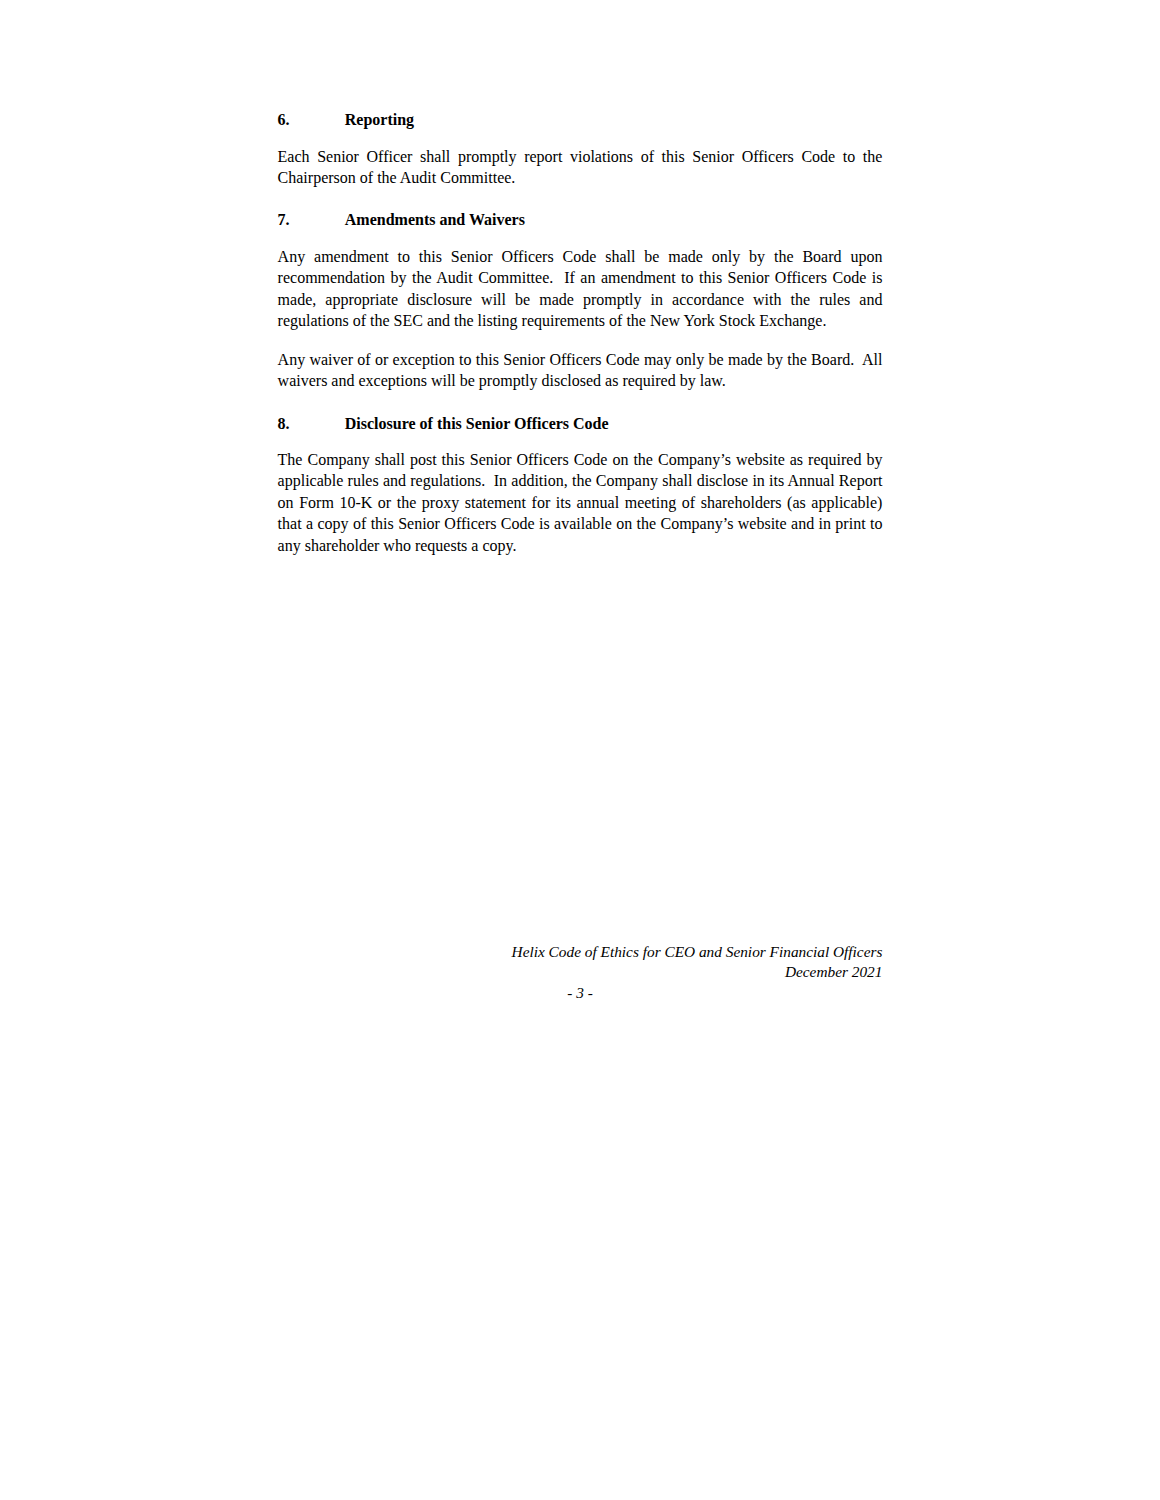6. Reporting
Each Senior Officer shall promptly report violations of this Senior Officers Code to the Chairperson of the Audit Committee.
7. Amendments and Waivers
Any amendment to this Senior Officers Code shall be made only by the Board upon recommendation by the Audit Committee. If an amendment to this Senior Officers Code is made, appropriate disclosure will be made promptly in accordance with the rules and regulations of the SEC and the listing requirements of the New York Stock Exchange.
Any waiver of or exception to this Senior Officers Code may only be made by the Board. All waivers and exceptions will be promptly disclosed as required by law.
8. Disclosure of this Senior Officers Code
The Company shall post this Senior Officers Code on the Company’s website as required by applicable rules and regulations. In addition, the Company shall disclose in its Annual Report on Form 10-K or the proxy statement for its annual meeting of shareholders (as applicable) that a copy of this Senior Officers Code is available on the Company’s website and in print to any shareholder who requests a copy.
Helix Code of Ethics for CEO and Senior Financial Officers
December 2021
- 3 -